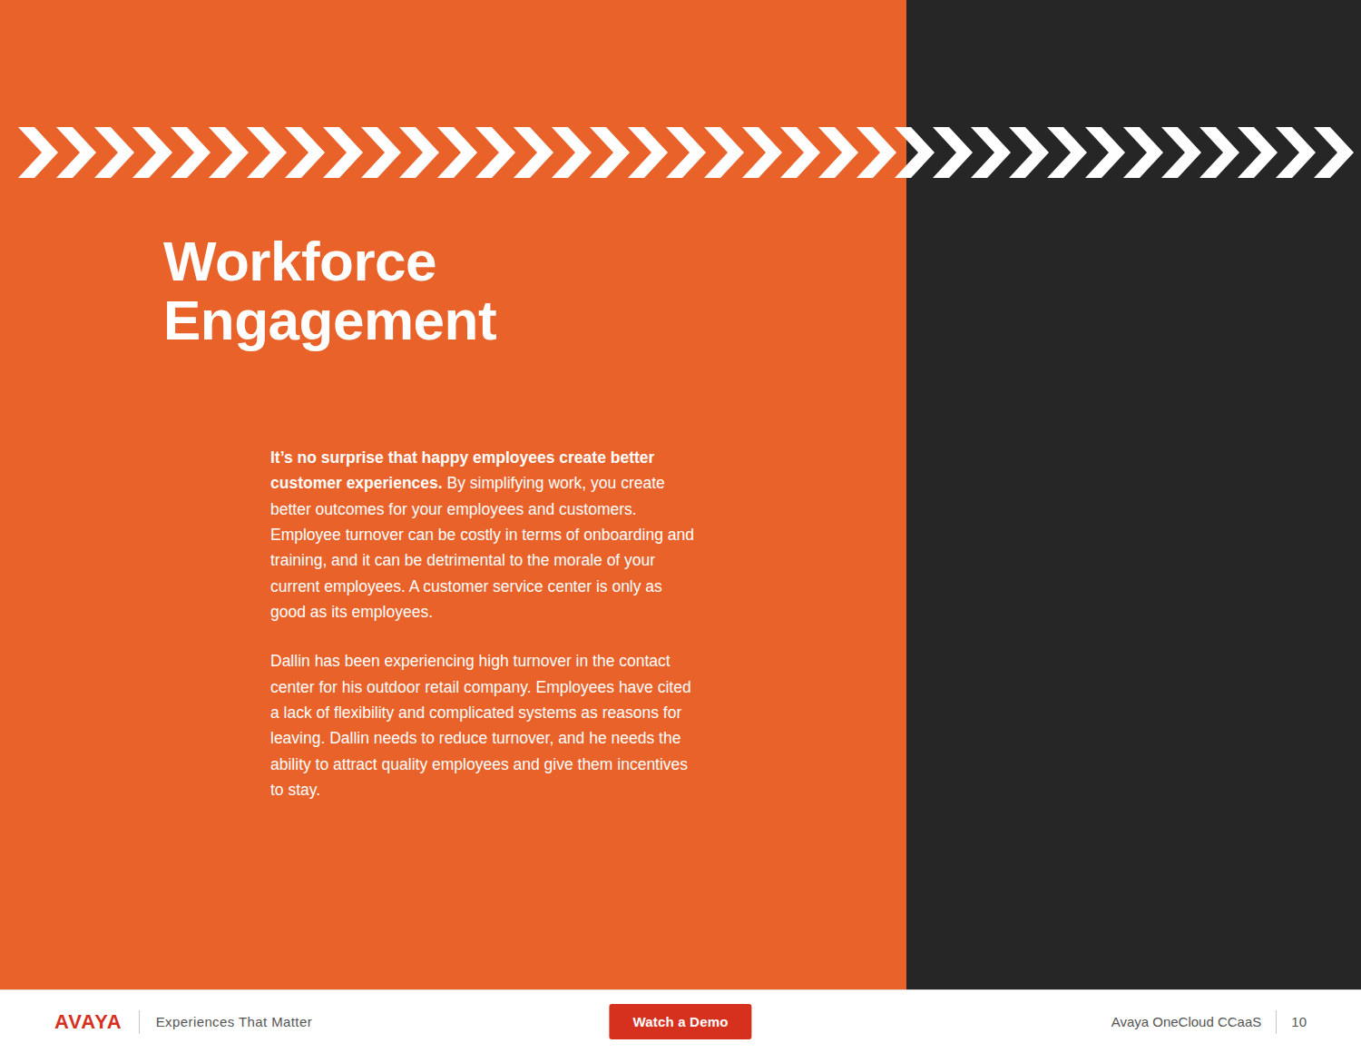Workforce
Engagement
It’s no surprise that happy employees create better customer experiences. By simplifying work, you create better outcomes for your employees and customers. Employee turnover can be costly in terms of onboarding and training, and it can be detrimental to the morale of your current employees. A customer service center is only as good as its employees.
Dallin has been experiencing high turnover in the contact center for his outdoor retail company. Employees have cited a lack of flexibility and complicated systems as reasons for leaving. Dallin needs to reduce turnover, and he needs the ability to attract quality employees and give them incentives to stay.
AVAYA Experiences That Matter
Watch a Demo
Avaya OneCloud CCaaS 10